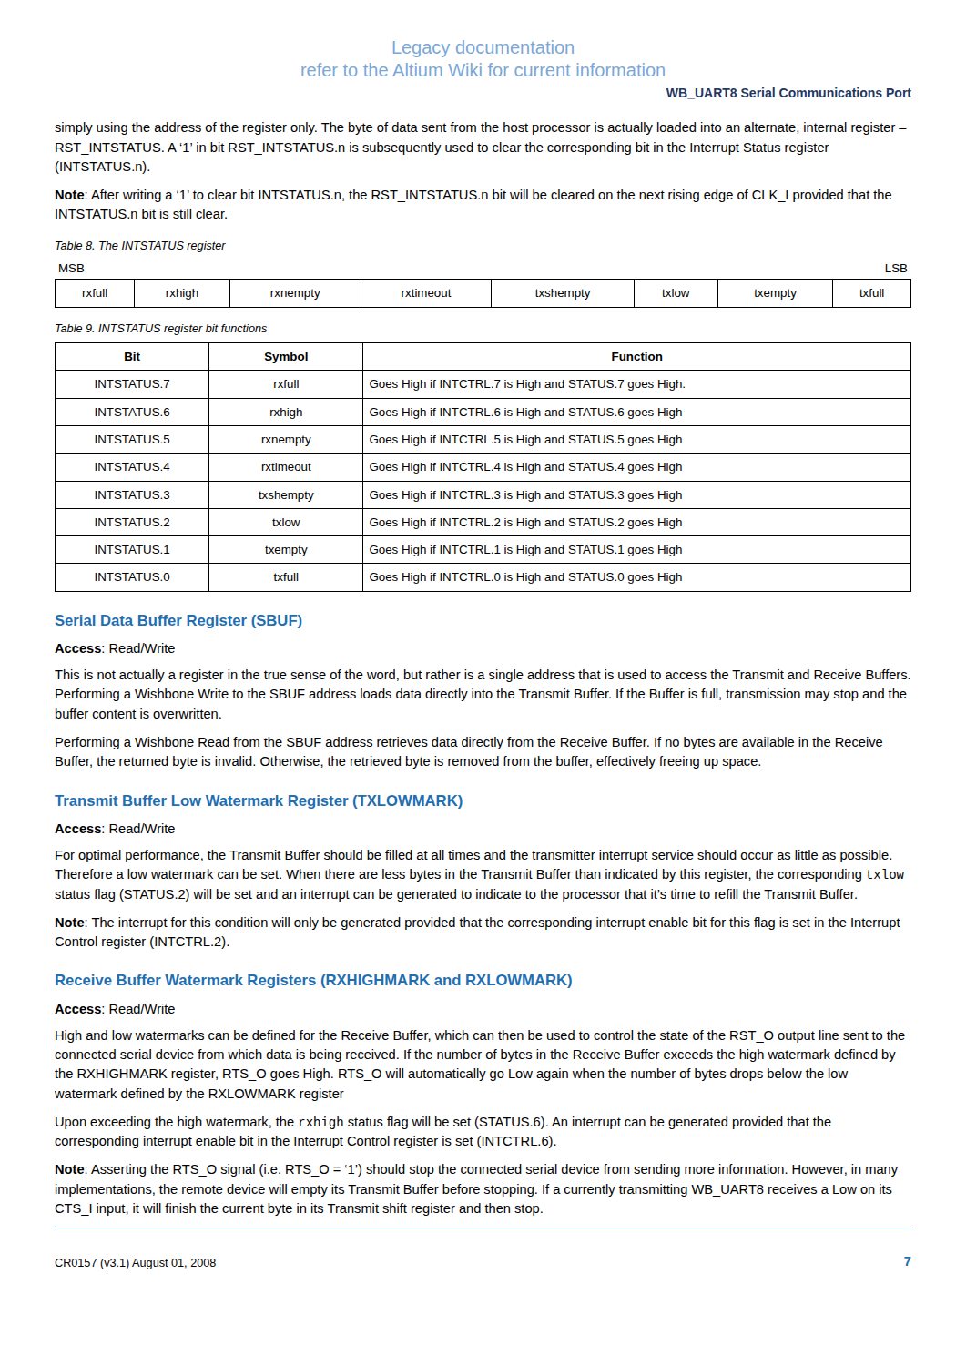Legacy documentation
refer to the Altium Wiki for current information
WB_UART8 Serial Communications Port
simply using the address of the register only. The byte of data sent from the host processor is actually loaded into an alternate, internal register – RST_INTSTATUS. A ‘1’ in bit RST_INTSTATUS.n is subsequently used to clear the corresponding bit in the Interrupt Status register (INTSTATUS.n).
Note: After writing a ‘1’ to clear bit INTSTATUS.n, the RST_INTSTATUS.n bit will be cleared on the next rising edge of CLK_I provided that the INTSTATUS.n bit is still clear.
Table 8. The INTSTATUS register
MSB LSB
| rxfull | rxhigh | rxnempty | rxtimeout | txshempty | txlow | txempty | txfull |
Table 9. INTSTATUS register bit functions
| Bit | Symbol | Function |
| --- | --- | --- |
| INTSTATUS.7 | rxfull | Goes High if INTCTRL.7 is High and STATUS.7 goes High. |
| INTSTATUS.6 | rxhigh | Goes High if INTCTRL.6 is High and STATUS.6 goes High |
| INTSTATUS.5 | rxnempty | Goes High if INTCTRL.5 is High and STATUS.5 goes High |
| INTSTATUS.4 | rxtimeout | Goes High if INTCTRL.4 is High and STATUS.4 goes High |
| INTSTATUS.3 | txshempty | Goes High if INTCTRL.3 is High and STATUS.3 goes High |
| INTSTATUS.2 | txlow | Goes High if INTCTRL.2 is High and STATUS.2 goes High |
| INTSTATUS.1 | txempty | Goes High if INTCTRL.1 is High and STATUS.1 goes High |
| INTSTATUS.0 | txfull | Goes High if INTCTRL.0 is High and STATUS.0 goes High |
Serial Data Buffer Register (SBUF)
Access: Read/Write
This is not actually a register in the true sense of the word, but rather is a single address that is used to access the Transmit and Receive Buffers. Performing a Wishbone Write to the SBUF address loads data directly into the Transmit Buffer. If the Buffer is full, transmission may stop and the buffer content is overwritten.
Performing a Wishbone Read from the SBUF address retrieves data directly from the Receive Buffer. If no bytes are available in the Receive Buffer, the returned byte is invalid. Otherwise, the retrieved byte is removed from the buffer, effectively freeing up space.
Transmit Buffer Low Watermark Register (TXLOWMARK)
Access: Read/Write
For optimal performance, the Transmit Buffer should be filled at all times and the transmitter interrupt service should occur as little as possible. Therefore a low watermark can be set. When there are less bytes in the Transmit Buffer than indicated by this register, the corresponding txlow status flag (STATUS.2) will be set and an interrupt can be generated to indicate to the processor that it’s time to refill the Transmit Buffer.
Note: The interrupt for this condition will only be generated provided that the corresponding interrupt enable bit for this flag is set in the Interrupt Control register (INTCTRL.2).
Receive Buffer Watermark Registers (RXHIGHMARK and RXLOWMARK)
Access: Read/Write
High and low watermarks can be defined for the Receive Buffer, which can then be used to control the state of the RST_O output line sent to the connected serial device from which data is being received. If the number of bytes in the Receive Buffer exceeds the high watermark defined by the RXHIGHMARK register, RTS_O goes High. RTS_O will automatically go Low again when the number of bytes drops below the low watermark defined by the RXLOWMARK register
Upon exceeding the high watermark, the rxhigh status flag will be set (STATUS.6). An interrupt can be generated provided that the corresponding interrupt enable bit in the Interrupt Control register is set (INTCTRL.6).
Note: Asserting the RTS_O signal (i.e. RTS_O = ‘1’) should stop the connected serial device from sending more information. However, in many implementations, the remote device will empty its Transmit Buffer before stopping. If a currently transmitting WB_UART8 receives a Low on its CTS_I input, it will finish the current byte in its Transmit shift register and then stop.
CR0157 (v3.1) August 01, 2008 7